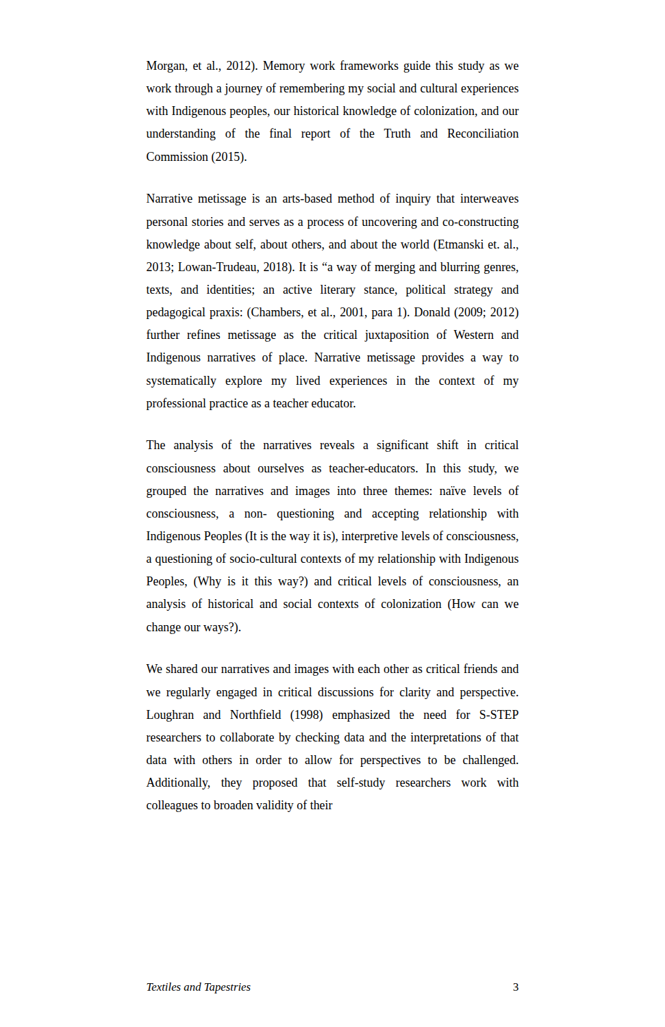Morgan, et al., 2012). Memory work frameworks guide this study as we work through a journey of remembering my social and cultural experiences with Indigenous peoples, our historical knowledge of colonization, and our understanding of the final report of the Truth and Reconciliation Commission (2015).
Narrative metissage is an arts-based method of inquiry that interweaves personal stories and serves as a process of uncovering and co-constructing knowledge about self, about others, and about the world (Etmanski et. al., 2013; Lowan-Trudeau, 2018). It is “a way of merging and blurring genres, texts, and identities; an active literary stance, political strategy and pedagogical praxis: (Chambers, et al., 2001, para 1). Donald (2009; 2012) further refines metissage as the critical juxtaposition of Western and Indigenous narratives of place. Narrative metissage provides a way to systematically explore my lived experiences in the context of my professional practice as a teacher educator.
The analysis of the narratives reveals a significant shift in critical consciousness about ourselves as teacher-educators. In this study, we grouped the narratives and images into three themes: naïve levels of consciousness, a non- questioning and accepting relationship with Indigenous Peoples (It is the way it is), interpretive levels of consciousness, a questioning of socio-cultural contexts of my relationship with Indigenous Peoples, (Why is it this way?) and critical levels of consciousness, an analysis of historical and social contexts of colonization (How can we change our ways?).
We shared our narratives and images with each other as critical friends and we regularly engaged in critical discussions for clarity and perspective. Loughran and Northfield (1998) emphasized the need for S-STEP researchers to collaborate by checking data and the interpretations of that data with others in order to allow for perspectives to be challenged. Additionally, they proposed that self-study researchers work with colleagues to broaden validity of their
Textiles and Tapestries 3